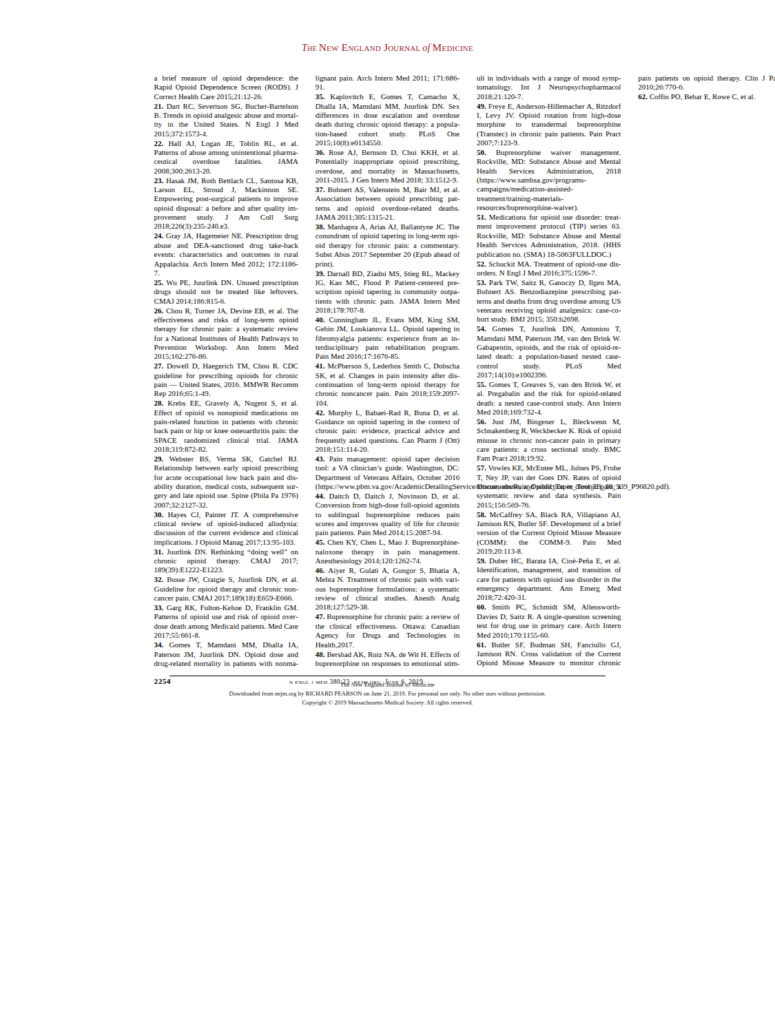The New England Journal of Medicine
a brief measure of opioid dependence: the Rapid Opioid Dependence Screen (RODS). J Correct Health Care 2015;21:12-26.
21. Dart RC, Severtson SG, Bucher-Bartelson B. Trends in opioid analgesic abuse and mortality in the United States. N Engl J Med 2015;372:1573-4.
22. Hall AJ, Logan JE, Toblin RL, et al. Patterns of abuse among unintentional pharmaceutical overdose fatalities. JAMA 2008;300:2613-20.
23. Hasak JM, Roth Bettlach CL, Santosa KB, Larson EL, Stroud J, Mackinnon SE. Empowering post-surgical patients to improve opioid disposal: a before and after quality improvement study. J Am Coll Surg 2018;226(3):235-240.e3.
24. Gray JA, Hagemeier NE. Prescription drug abuse and DEA-sanctioned drug take-back events: characteristics and outcomes in rural Appalachia. Arch Intern Med 2012; 172:1186-7.
25. Wu PE, Juurlink DN. Unused prescription drugs should not be treated like leftovers. CMAJ 2014;186:815-6.
26. Chou R, Turner JA, Devine EB, et al. The effectiveness and risks of long-term opioid therapy for chronic pain: a systematic review for a National Institutes of Health Pathways to Prevention Workshop. Ann Intern Med 2015;162:276-86.
27. Dowell D, Haegerich TM, Chou R. CDC guideline for prescribing opioids for chronic pain — United States, 2016. MMWR Recomm Rep 2016;65:1-49.
28. Krebs EE, Gravely A, Nugent S, et al. Effect of opioid vs nonopioid medications on pain-related function in patients with chronic back pain or hip or knee osteoarthritis pain: the SPACE randomized clinical trial. JAMA 2018;319:872-82.
29. Webster BS, Verma SK, Gatchel RJ. Relationship between early opioid prescribing for acute occupational low back pain and disability duration, medical costs, subsequent surgery and late opioid use. Spine (Phila Pa 1976) 2007;32:2127-32.
30. Hayes CJ, Painter JT. A comprehensive clinical review of opioid-induced allodynia: discussion of the current evidence and clinical implications. J Opioid Manag 2017;13:95-103.
31. Juurlink DN. Rethinking “doing well” on chronic opioid therapy. CMAJ 2017; 189(39):E1222-E1223.
32. Busse JW, Craigie S, Juurlink DN, et al. Guideline for opioid therapy and chronic noncancer pain. CMAJ 2017;189(18):E659-E666.
33. Garg RK, Fulton-Kehoe D, Franklin GM. Patterns of opioid use and risk of opioid overdose death among Medicaid patients. Med Care 2017;55:661-8.
34. Gomes T, Mamdani MM, Dhalla IA, Paterson JM, Juurlink DN. Opioid dose and drug-related mortality in patients with nonmalignant pain. Arch Intern Med 2011; 171:686-91.
35. Kaplovitch E, Gomes T, Camacho X, Dhalla IA, Mamdani MM, Juurlink DN. Sex differences in dose escalation and overdose death during chronic opioid therapy: a population-based cohort study. PLoS One 2015;10(8):e0134550.
36. Rose AJ, Bernson D, Chui KKH, et al. Potentially inappropriate opioid prescribing, overdose, and mortality in Massachusetts, 2011-2015. J Gen Intern Med 2018; 33:1512-9.
37. Bohnert AS, Valenstein M, Bair MJ, et al. Association between opioid prescribing patterns and opioid overdose-related deaths. JAMA 2011;305:1315-21.
38. Manhapra A, Arias AJ, Ballantyne JC. The conundrum of opioid tapering in long-term opioid therapy for chronic pain: a commentary. Subst Abus 2017 September 20 (Epub ahead of print).
39. Darnall BD, Ziadni MS, Stieg RL, Mackey IG, Kao MC, Flood P. Patient-centered prescription opioid tapering in community outpatients with chronic pain. JAMA Intern Med 2018;178:707-8.
40. Cunningham JL, Evans MM, King SM, Gehin JM, Loukianova LL. Opioid tapering in fibromyalgia patients: experience from an interdisciplinary pain rehabilitation program. Pain Med 2016;17:1676-85.
41. McPherson S, Lederhos Smith C, Dobscha SK, et al. Changes in pain intensity after discontinuation of long-term opioid therapy for chronic noncancer pain. Pain 2018;159:2097-104.
42. Murphy L, Babaei-Rad R, Buna D, et al. Guidance on opioid tapering in the context of chronic pain: evidence, practical advice and frequently asked questions. Can Pharm J (Ott) 2018;151:114-20.
43. Pain management: opioid taper decision tool: a VA clinician’s guide. Washington, DC: Department of Veterans Affairs, October 2016 (https://www.pbm.va.gov/AcademicDetailingService/Documents/Pain_Opioid_Taper_Tool_IB_10_939_P96820.pdf).
44. Daitch D, Daitch J, Novinson D, et al. Conversion from high-dose full-opioid agonists to sublingual buprenorphine reduces pain scores and improves quality of life for chronic pain patients. Pain Med 2014;15:2087-94.
45. Chen KY, Chen L, Mao J. Buprenorphine-naloxone therapy in pain management. Anesthesiology 2014;120:1262-74.
46. Aiyer R, Gulati A, Gungor S, Bhatia A, Mehta N. Treatment of chronic pain with various buprenorphine formulations: a systematic review of clinical studies. Anesth Analg 2018;127:529-38.
47. Buprenorphine for chronic pain: a review of the clinical effectiveness. Ottawa: Canadian Agency for Drugs and Technologies in Health,2017.
48. Bershad AK, Ruiz NA, de Wit H. Effects of buprenorphine on responses to emotional stimuli in individuals with a range of mood symptomatology. Int J Neuropsychopharmacol 2018;21:120-7.
49. Freye E, Anderson-Hillemacher A, Ritzdorf I, Levy JV. Opioid rotation from high-dose morphine to transdermal buprenorphine (Transtec) in chronic pain patients. Pain Pract 2007;7:123-9.
50. Buprenorphine waiver management. Rockville, MD: Substance Abuse and Mental Health Services Administration, 2018 (https://www.samhsa.gov/programs-campaigns/medication-assisted-treatment/training-materials-resources/buprenorphine-waiver).
51. Medications for opioid use disorder: treatment improvement protocol (TIP) series 63. Rockville, MD: Substance Abuse and Mental Health Services Administration, 2018. (HHS publication no. (SMA) 18-5063FULLDOC.)
52. Schuckit MA. Treatment of opioid-use disorders. N Engl J Med 2016;375:1596-7.
53. Park TW, Saitz R, Ganoczy D, Ilgen MA, Bohnert AS. Benzodiazepine prescribing patterns and deaths from drug overdose among US veterans receiving opioid analgesics: case-cohort study. BMJ 2015; 350:h2698.
54. Gomes T, Juurlink DN, Antoniou T, Mamdani MM, Paterson JM, van den Brink W. Gabapentin, opioids, and the risk of opioid-related death: a population-based nested case-control study. PLoS Med 2017;14(10):e1002396.
55. Gomes T, Greaves S, van den Brink W, et al. Pregabalin and the risk for opioid-related death: a nested case-control study. Ann Intern Med 2018;169:732-4.
56. Just JM, Bingener L, Bleckwenn M, Schnakenberg R, Weckbecker K. Risk of opioid misuse in chronic non-cancer pain in primary care patients: a cross sectional study. BMC Fam Pract 2018;19:92.
57. Vowles KE, McEntee ML, Julnes PS, Frohe T, Ney JP, van der Goes DN. Rates of opioid misuse, abuse, and addiction in chronic pain: a systematic review and data synthesis. Pain 2015;156:569-76.
58. McCaffrey SA, Black RA, Villapiano AJ, Jamison RN, Butler SF. Development of a brief version of the Current Opioid Misuse Measure (COMM): the COMM-9. Pain Med 2019;20:113-8.
59. Duber HC, Barata IA, Cioè-Peña E, et al. Identification, management, and transition of care for patients with opioid use disorder in the emergency department. Ann Emerg Med 2018;72:420-31.
60. Smith PC, Schmidt SM, Allensworth-Davies D, Saitz R. A single-question screening test for drug use in primary care. Arch Intern Med 2010;170:1155-60.
61. Butler SF, Budman SH, Fanciullo GJ, Jamison RN. Cross validation of the Current Opioid Misuse Measure to monitor chronic pain patients on opioid therapy. Clin J Pain 2010;26:770-6.
62. Coffin PO, Behar E, Rowe C, et al.
2254 n engl j med 380;23 nejm.org June 6, 2019
The New England Journal of Medicine
Downloaded from nejm.org by RICHARD PEARSON on June 21, 2019. For personal use only. No other uses without permission.
Copyright © 2019 Massachusetts Medical Society. All rights reserved.